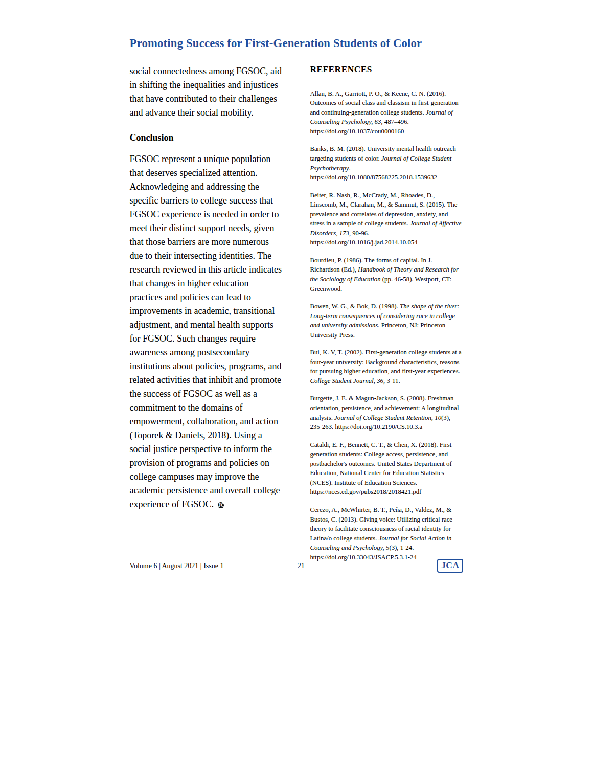Promoting Success for First-Generation Students of Color
social connectedness among FGSOC, aid in shifting the inequalities and injustices that have contributed to their challenges and advance their social mobility.
Conclusion
FGSOC represent a unique population that deserves specialized attention. Acknowledging and addressing the specific barriers to college success that FGSOC experience is needed in order to meet their distinct support needs, given that those barriers are more numerous due to their intersecting identities. The research reviewed in this article indicates that changes in higher education practices and policies can lead to improvements in academic, transitional adjustment, and mental health supports for FGSOC. Such changes require awareness among postsecondary institutions about policies, programs, and related activities that inhibit and promote the success of FGSOC as well as a commitment to the domains of empowerment, collaboration, and action (Toporek & Daniels, 2018). Using a social justice perspective to inform the provision of programs and policies on college campuses may improve the academic persistence and overall college experience of FGSOC. JCA
REFERENCES
Allan, B. A., Garriott, P. O., & Keene, C. N. (2016). Outcomes of social class and classism in first-generation and continuing-generation college students. Journal of Counseling Psychology, 63, 487–496. https://doi.org/10.1037/cou0000160
Banks, B. M. (2018). University mental health outreach targeting students of color. Journal of College Student Psychotherapy. https://doi.org/10.1080/87568225.2018.1539632
Beiter, R. Nash, R., McCrady, M., Rhoades, D., Linscomb, M., Clarahan, M., & Sammut, S. (2015). The prevalence and correlates of depression, anxiety, and stress in a sample of college students. Journal of Affective Disorders, 173, 90-96. https://doi.org/10.1016/j.jad.2014.10.054
Bourdieu, P. (1986). The forms of capital. In J. Richardson (Ed.), Handbook of Theory and Research for the Sociology of Education (pp. 46-58). Westport, CT: Greenwood.
Bowen, W. G., & Bok, D. (1998). The shape of the river: Long-term consequences of considering race in college and university admissions. Princeton, NJ: Princeton University Press.
Bui, K. V, T. (2002). First-generation college students at a four-year university: Background characteristics, reasons for pursuing higher education, and first-year experiences. College Student Journal, 36, 3-11.
Burgette, J. E. & Magun-Jackson, S. (2008). Freshman orientation, persistence, and achievement: A longitudinal analysis. Journal of College Student Retention, 10(3), 235-263. https://doi.org/10.2190/CS.10.3.a
Cataldi, E. F., Bennett, C. T., & Chen, X. (2018). First generation students: College access, persistence, and postbachelor's outcomes. United States Department of Education, National Center for Education Statistics (NCES). Institute of Education Sciences. https://nces.ed.gov/pubs2018/2018421.pdf
Cerezo, A., McWhirter, B. T., Peña, D., Valdez, M., & Bustos, C. (2013). Giving voice: Utilizing critical race theory to facilitate consciousness of racial identity for Latina/o college students. Journal for Social Action in Counseling and Psychology, 5(3), 1-24. https://doi.org/10.33043/JSACP.5.3.1-24
Volume 6 | August 2021 | Issue 1
21
JCA